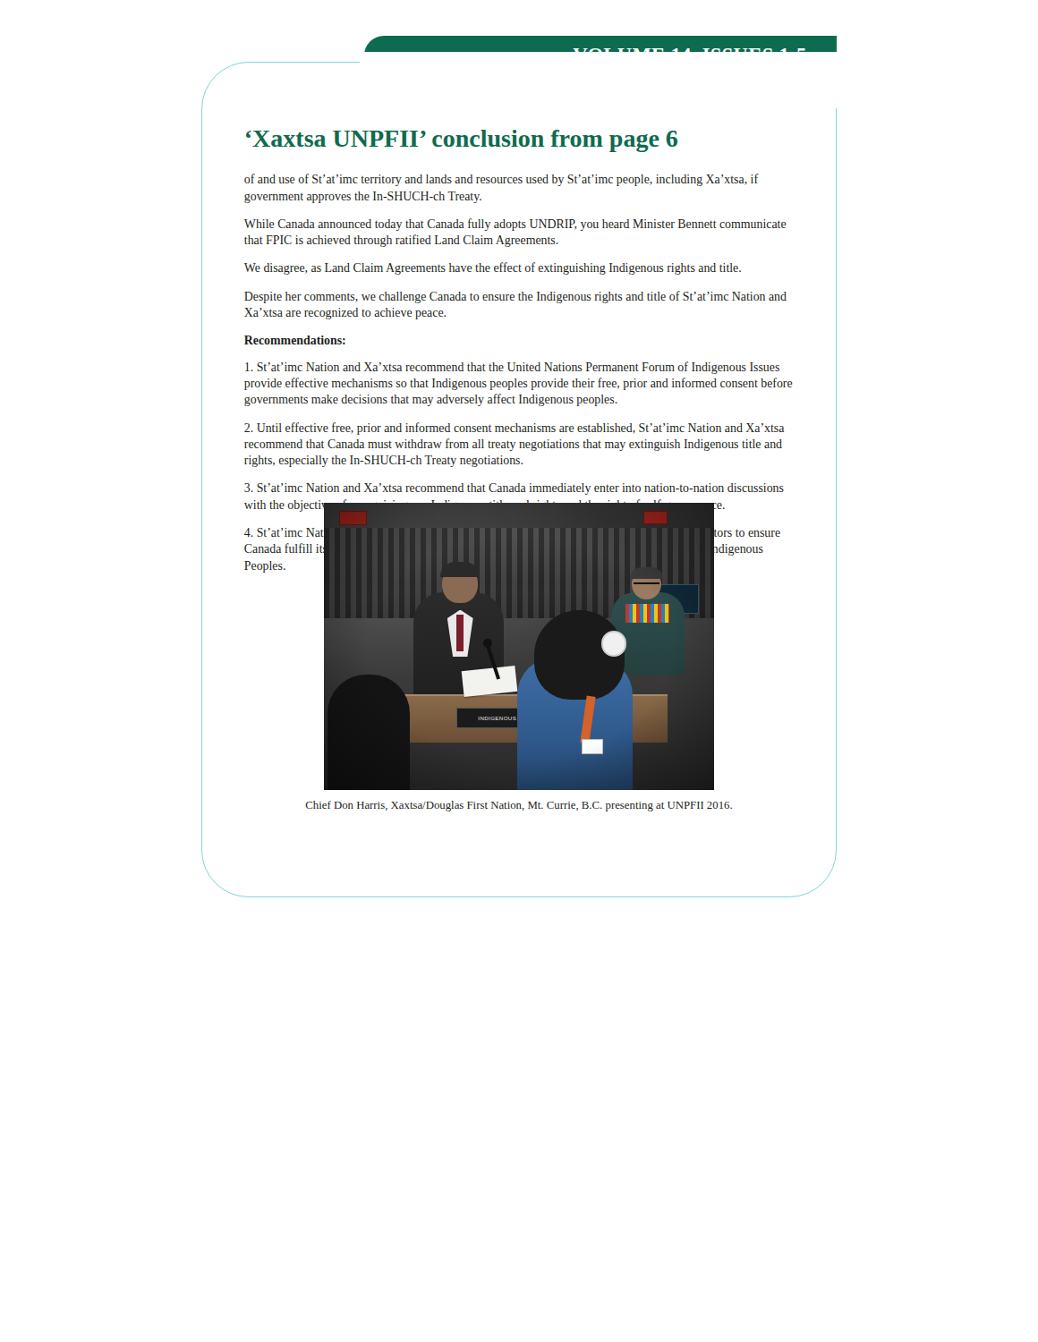VOLUME 14, ISSUES 1-5
Page 7
‘Xaxtsa UNPFII’ conclusion from page 6
of and use of St’at’imc territory and lands and resources used by St’at’imc people, including Xa’xtsa, if government approves the In-SHUCH-ch Treaty.
While Canada announced today that Canada fully adopts UNDRIP, you heard Minister Bennett communicate that FPIC is achieved through ratified Land Claim Agreements.
We disagree, as Land Claim Agreements have the effect of extinguishing Indigenous rights and title.
Despite her comments, we challenge Canada to ensure the Indigenous rights and title of St’at’imc Nation and Xa’xtsa are recognized to achieve peace.
Recommendations:
1. St’at’imc Nation and Xa’xtsa recommend that the United Nations Permanent Forum of Indigenous Issues provide effective mechanisms so that Indigenous peoples provide their free, prior and informed consent before governments make decisions that may adversely affect Indigenous peoples.
2. Until effective free, prior and informed consent mechanisms are established, St’at’imc Nation and Xa’xtsa recommend that Canada must withdraw from all treaty negotiations that may extinguish Indigenous title and rights, especially the In-SHUCH-ch Treaty negotiations.
3. St’at’imc Nation and Xa’xtsa recommend that Canada immediately enter into nation-to-nation discussions with the objective of recognizing our Indigenous title and rights and the right of self-governance.
4. St’at’imc Nation and Xa’xtsa recommend the United Nations provide for international monitors to ensure Canada fulfill its international obligations under United Nations Declaration on the Rights of Indigenous Peoples.
Indigenous Peoples Organ
Chief Don Harris, Xaxtsa/Douglas First Nation, Mt. Currie, B.C. presenting at UNPFII 2016.